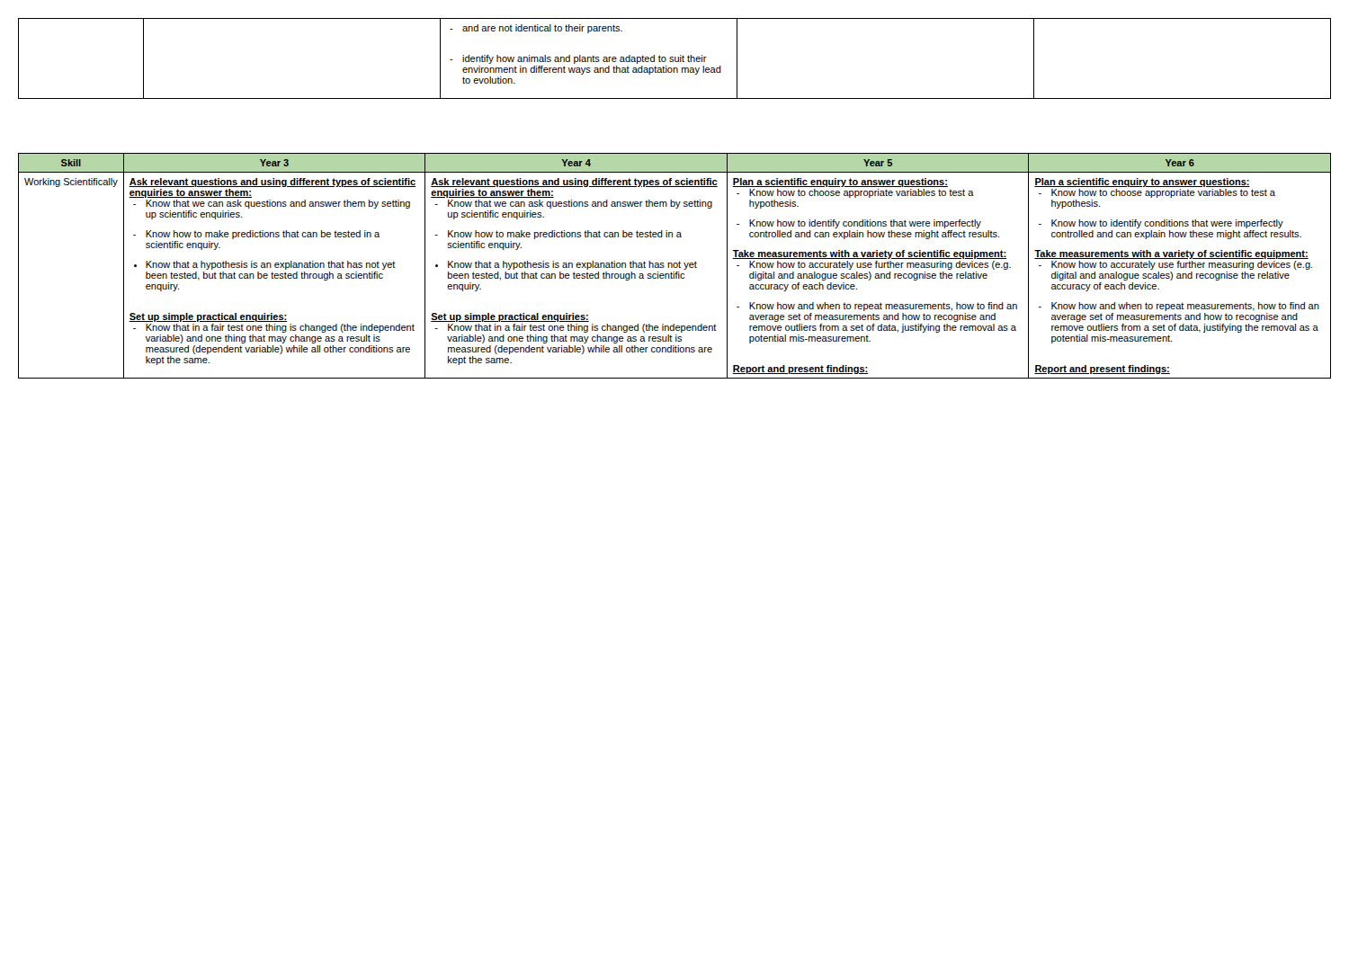| | | and are not identical to their parents. identify how animals and plants are adapted to suit their environment in different ways and that adaptation may lead to evolution. | | |
| Skill | Year 3 | Year 4 | Year 5 | Year 6 |
| --- | --- | --- | --- | --- |
| Working Scientifically | Ask relevant questions and using different types of scientific enquiries to answer them: Know that we can ask questions and answer them by setting up scientific enquiries. Know how to make predictions that can be tested in a scientific enquiry. Know that a hypothesis is an explanation that has not yet been tested, but that can be tested through a scientific enquiry. Set up simple practical enquiries: Know that in a fair test one thing is changed (the independent variable) and one thing that may change as a result is measured (dependent variable) while all other conditions are kept the same. | Ask relevant questions and using different types of scientific enquiries to answer them: Know that we can ask questions and answer them by setting up scientific enquiries. Know how to make predictions that can be tested in a scientific enquiry. Know that a hypothesis is an explanation that has not yet been tested, but that can be tested through a scientific enquiry. Set up simple practical enquiries: Know that in a fair test one thing is changed (the independent variable) and one thing that may change as a result is measured (dependent variable) while all other conditions are kept the same. | Plan a scientific enquiry to answer questions: Know how to choose appropriate variables to test a hypothesis. Know how to identify conditions that were imperfectly controlled and can explain how these might affect results. Take measurements with a variety of scientific equipment: Know how to accurately use further measuring devices (e.g. digital and analogue scales) and recognise the relative accuracy of each device. Know how and when to repeat measurements, how to find an average set of measurements and how to recognise and remove outliers from a set of data, justifying the removal as a potential mis-measurement. Report and present findings: | Plan a scientific enquiry to answer questions: Know how to choose appropriate variables to test a hypothesis. Know how to identify conditions that were imperfectly controlled and can explain how these might affect results. Take measurements with a variety of scientific equipment: Know how to accurately use further measuring devices (e.g. digital and analogue scales) and recognise the relative accuracy of each device. Know how and when to repeat measurements, how to find an average set of measurements and how to recognise and remove outliers from a set of data, justifying the removal as a potential mis-measurement. Report and present findings: |